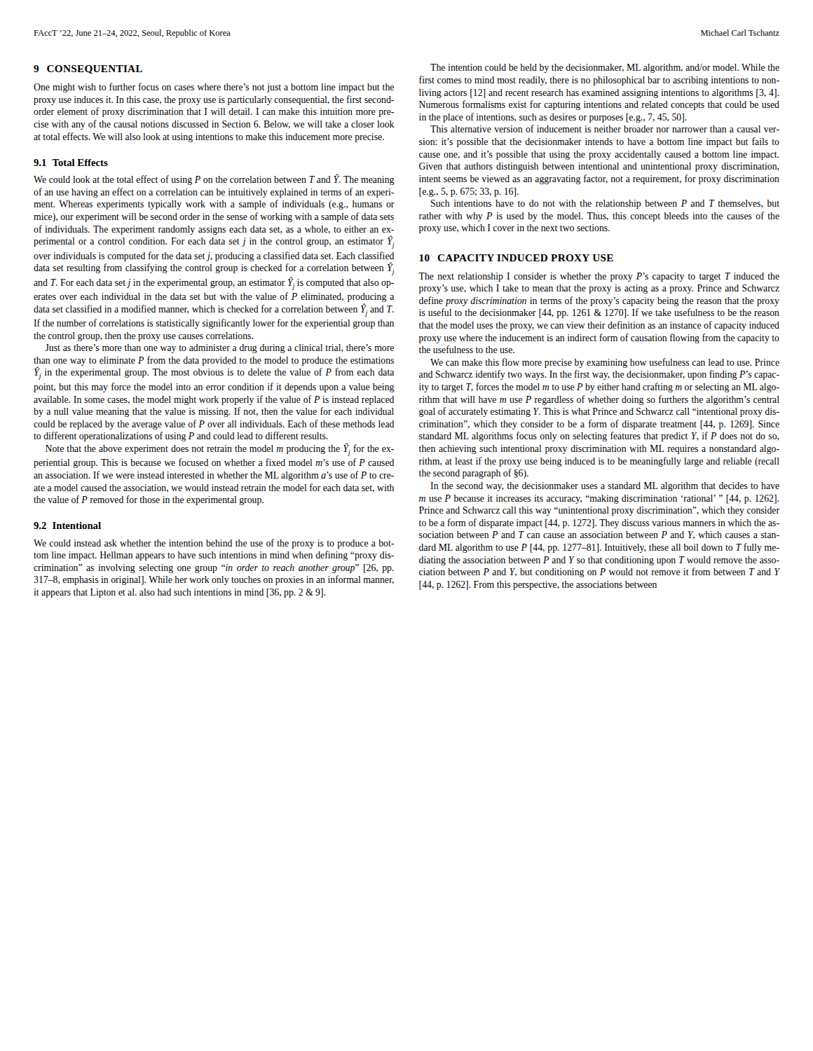FAccT ’22, June 21–24, 2022, Seoul, Republic of Korea Michael Carl Tschantz
9 CONSEQUENTIAL
One might wish to further focus on cases where there’s not just a bottom line impact but the proxy use induces it. In this case, the proxy use is particularly consequential, the first second-order element of proxy discrimination that I will detail. I can make this intuition more precise with any of the causal notions discussed in Section 6. Below, we will take a closer look at total effects. We will also look at using intentions to make this inducement more precise.
9.1 Total Effects
We could look at the total effect of using P on the correlation between T and Ŷ. The meaning of an use having an effect on a correlation can be intuitively explained in terms of an experiment. Whereas experiments typically work with a sample of individuals (e.g., humans or mice), our experiment will be second order in the sense of working with a sample of data sets of individuals. The experiment randomly assigns each data set, as a whole, to either an experimental or a control condition. For each data set j in the control group, an estimator Ŷj over individuals is computed for the data set j, producing a classified data set. Each classified data set resulting from classifying the control group is checked for a correlation between Ŷj and T. For each data set j in the experimental group, an estimator Ŷj is computed that also operates over each individual in the data set but with the value of P eliminated, producing a data set classified in a modified manner, which is checked for a correlation between Ŷj and T. If the number of correlations is statistically significantly lower for the experiential group than the control group, then the proxy use causes correlations.
Just as there’s more than one way to administer a drug during a clinical trial, there’s more than one way to eliminate P from the data provided to the model to produce the estimations Ŷj in the experimental group. The most obvious is to delete the value of P from each data point, but this may force the model into an error condition if it depends upon a value being available. In some cases, the model might work properly if the value of P is instead replaced by a null value meaning that the value is missing. If not, then the value for each individual could be replaced by the average value of P over all individuals. Each of these methods lead to different operationalizations of using P and could lead to different results.
Note that the above experiment does not retrain the model m producing the Ŷj for the experiential group. This is because we focused on whether a fixed model m’s use of P caused an association. If we were instead interested in whether the ML algorithm a’s use of P to create a model caused the association, we would instead retrain the model for each data set, with the value of P removed for those in the experimental group.
9.2 Intentional
We could instead ask whether the intention behind the use of the proxy is to produce a bottom line impact. Hellman appears to have such intentions in mind when defining “proxy discrimination” as involving selecting one group “in order to reach another group” [26, pp. 317–8, emphasis in original]. While her work only touches on proxies in an informal manner, it appears that Lipton et al. also had such intentions in mind [36, pp. 2 & 9].
The intention could be held by the decisionmaker, ML algorithm, and/or model. While the first comes to mind most readily, there is no philosophical bar to ascribing intentions to non-living actors [12] and recent research has examined assigning intentions to algorithms [3, 4]. Numerous formalisms exist for capturing intentions and related concepts that could be used in the place of intentions, such as desires or purposes [e.g., 7, 45, 50].
This alternative version of inducement is neither broader nor narrower than a causal version: it’s possible that the decisionmaker intends to have a bottom line impact but fails to cause one, and it’s possible that using the proxy accidentally caused a bottom line impact. Given that authors distinguish between intentional and unintentional proxy discrimination, intent seems be viewed as an aggravating factor, not a requirement, for proxy discrimination [e.g., 5, p. 675; 33, p. 16].
Such intentions have to do not with the relationship between P and T themselves, but rather with why P is used by the model. Thus, this concept bleeds into the causes of the proxy use, which I cover in the next two sections.
10 CAPACITY INDUCED PROXY USE
The next relationship I consider is whether the proxy P’s capacity to target T induced the proxy’s use, which I take to mean that the proxy is acting as a proxy. Prince and Schwarcz define proxy discrimination in terms of the proxy’s capacity being the reason that the proxy is useful to the decisionmaker [44, pp. 1261 & 1270]. If we take usefulness to be the reason that the model uses the proxy, we can view their definition as an instance of capacity induced proxy use where the inducement is an indirect form of causation flowing from the capacity to the usefulness to the use.
We can make this flow more precise by examining how usefulness can lead to use. Prince and Schwarcz identify two ways. In the first way, the decisionmaker, upon finding P’s capacity to target T, forces the model m to use P by either hand crafting m or selecting an ML algorithm that will have m use P regardless of whether doing so furthers the algorithm’s central goal of accurately estimating Y. This is what Prince and Schwarcz call “intentional proxy discrimination”, which they consider to be a form of disparate treatment [44, p. 1269]. Since standard ML algorithms focus only on selecting features that predict Y, if P does not do so, then achieving such intentional proxy discrimination with ML requires a nonstandard algorithm, at least if the proxy use being induced is to be meaningfully large and reliable (recall the second paragraph of §6).
In the second way, the decisionmaker uses a standard ML algorithm that decides to have m use P because it increases its accuracy, “making discrimination ‘rational’ ” [44, p. 1262]. Prince and Schwarcz call this way “unintentional proxy discrimination”, which they consider to be a form of disparate impact [44, p. 1272]. They discuss various manners in which the association between P and T can cause an association between P and Y, which causes a standard ML algorithm to use P [44, pp. 1277–81]. Intuitively, these all boil down to T fully mediating the association between P and Y so that conditioning upon T would remove the association between P and Y, but conditioning on P would not remove it from between T and Y [44, p. 1262]. From this perspective, the associations between